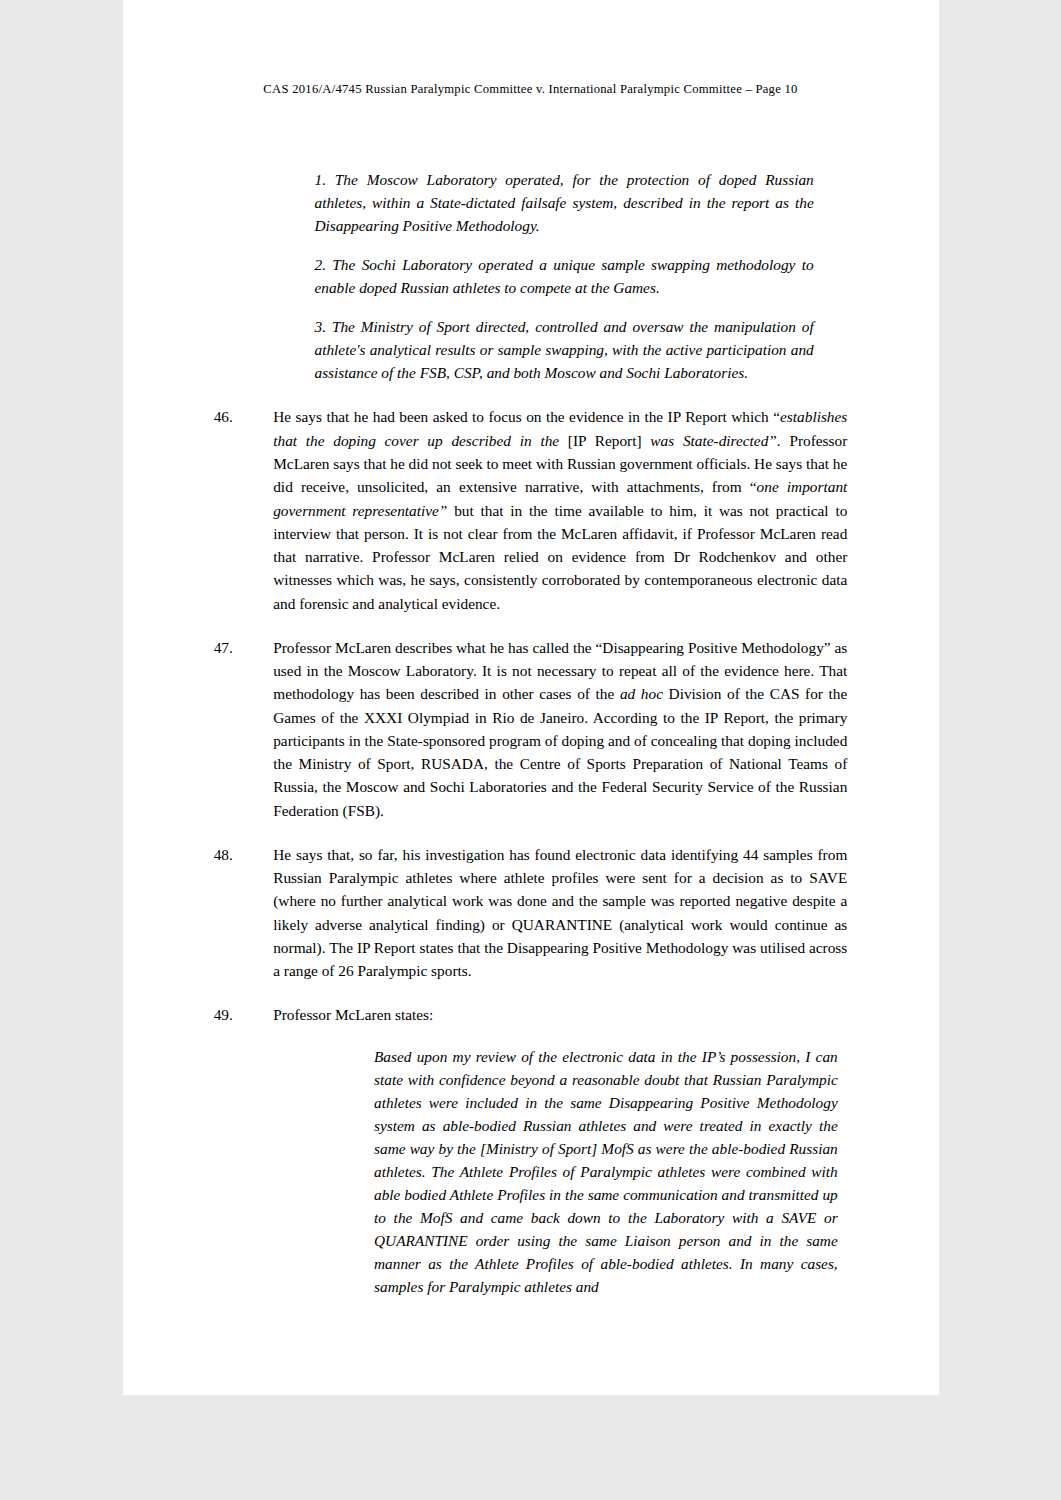CAS 2016/A/4745 Russian Paralympic Committee v. International Paralympic Committee – Page 10
1. The Moscow Laboratory operated, for the protection of doped Russian athletes, within a State-dictated failsafe system, described in the report as the Disappearing Positive Methodology.
2. The Sochi Laboratory operated a unique sample swapping methodology to enable doped Russian athletes to compete at the Games.
3. The Ministry of Sport directed, controlled and oversaw the manipulation of athlete's analytical results or sample swapping, with the active participation and assistance of the FSB, CSP, and both Moscow and Sochi Laboratories.
46. He says that he had been asked to focus on the evidence in the IP Report which “establishes that the doping cover up described in the [IP Report] was State-directed”. Professor McLaren says that he did not seek to meet with Russian government officials. He says that he did receive, unsolicited, an extensive narrative, with attachments, from “one important government representative” but that in the time available to him, it was not practical to interview that person. It is not clear from the McLaren affidavit, if Professor McLaren read that narrative. Professor McLaren relied on evidence from Dr Rodchenkov and other witnesses which was, he says, consistently corroborated by contemporaneous electronic data and forensic and analytical evidence.
47. Professor McLaren describes what he has called the “Disappearing Positive Methodology” as used in the Moscow Laboratory. It is not necessary to repeat all of the evidence here. That methodology has been described in other cases of the ad hoc Division of the CAS for the Games of the XXXI Olympiad in Rio de Janeiro. According to the IP Report, the primary participants in the State-sponsored program of doping and of concealing that doping included the Ministry of Sport, RUSADA, the Centre of Sports Preparation of National Teams of Russia, the Moscow and Sochi Laboratories and the Federal Security Service of the Russian Federation (FSB).
48. He says that, so far, his investigation has found electronic data identifying 44 samples from Russian Paralympic athletes where athlete profiles were sent for a decision as to SAVE (where no further analytical work was done and the sample was reported negative despite a likely adverse analytical finding) or QUARANTINE (analytical work would continue as normal). The IP Report states that the Disappearing Positive Methodology was utilised across a range of 26 Paralympic sports.
49. Professor McLaren states:
Based upon my review of the electronic data in the IP’s possession, I can state with confidence beyond a reasonable doubt that Russian Paralympic athletes were included in the same Disappearing Positive Methodology system as able-bodied Russian athletes and were treated in exactly the same way by the [Ministry of Sport] MofS as were the able-bodied Russian athletes. The Athlete Profiles of Paralympic athletes were combined with able bodied Athlete Profiles in the same communication and transmitted up to the MofS and came back down to the Laboratory with a SAVE or QUARANTINE order using the same Liaison person and in the same manner as the Athlete Profiles of able-bodied athletes. In many cases, samples for Paralympic athletes and